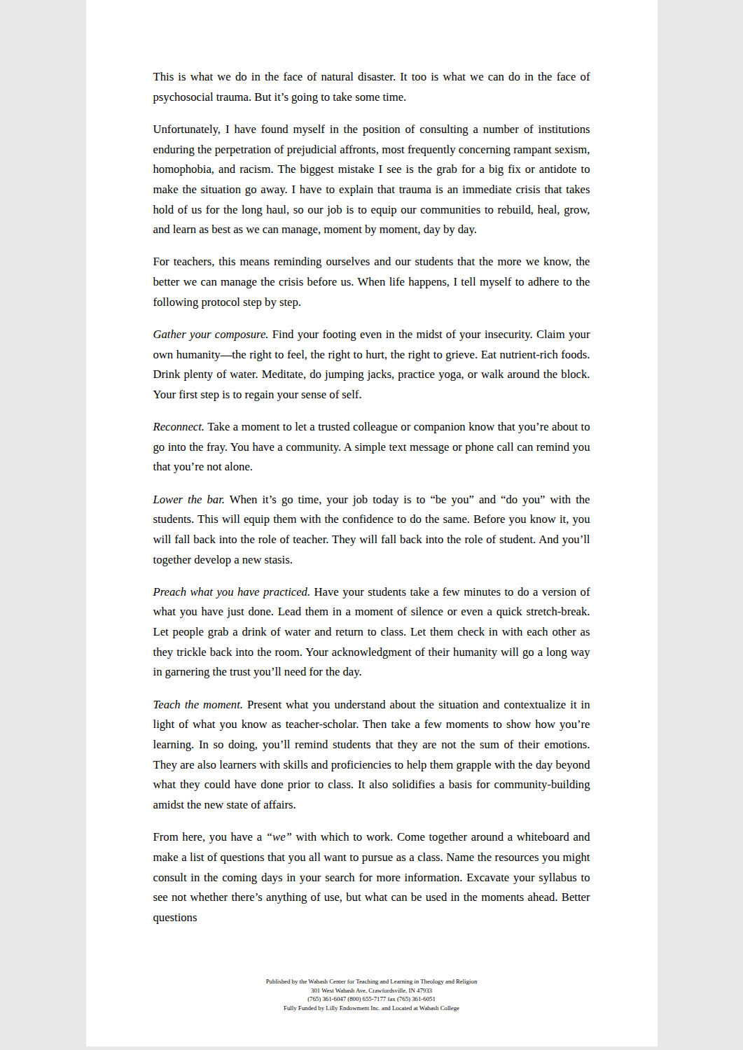This is what we do in the face of natural disaster. It too is what we can do in the face of psychosocial trauma. But it’s going to take some time.
Unfortunately, I have found myself in the position of consulting a number of institutions enduring the perpetration of prejudicial affronts, most frequently concerning rampant sexism, homophobia, and racism. The biggest mistake I see is the grab for a big fix or antidote to make the situation go away. I have to explain that trauma is an immediate crisis that takes hold of us for the long haul, so our job is to equip our communities to rebuild, heal, grow, and learn as best as we can manage, moment by moment, day by day.
For teachers, this means reminding ourselves and our students that the more we know, the better we can manage the crisis before us. When life happens, I tell myself to adhere to the following protocol step by step.
Gather your composure. Find your footing even in the midst of your insecurity. Claim your own humanity—the right to feel, the right to hurt, the right to grieve. Eat nutrient-rich foods. Drink plenty of water. Meditate, do jumping jacks, practice yoga, or walk around the block. Your first step is to regain your sense of self.
Reconnect. Take a moment to let a trusted colleague or companion know that you’re about to go into the fray. You have a community. A simple text message or phone call can remind you that you’re not alone.
Lower the bar. When it’s go time, your job today is to “be you” and “do you” with the students. This will equip them with the confidence to do the same. Before you know it, you will fall back into the role of teacher. They will fall back into the role of student. And you’ll together develop a new stasis.
Preach what you have practiced. Have your students take a few minutes to do a version of what you have just done. Lead them in a moment of silence or even a quick stretch-break. Let people grab a drink of water and return to class. Let them check in with each other as they trickle back into the room. Your acknowledgment of their humanity will go a long way in garnering the trust you’ll need for the day.
Teach the moment. Present what you understand about the situation and contextualize it in light of what you know as teacher-scholar. Then take a few moments to show how you’re learning. In so doing, you’ll remind students that they are not the sum of their emotions. They are also learners with skills and proficiencies to help them grapple with the day beyond what they could have done prior to class. It also solidifies a basis for community-building amidst the new state of affairs.
From here, you have a “we” with which to work. Come together around a whiteboard and make a list of questions that you all want to pursue as a class. Name the resources you might consult in the coming days in your search for more information. Excavate your syllabus to see not whether there’s anything of use, but what can be used in the moments ahead. Better questions
Published by the Wabash Center for Teaching and Learning in Theology and Religion
301 West Wabash Ave, Crawfordsville, IN 47933
(765) 361-6047 (800) 655-7177 fax (765) 361-6051
Fully Funded by Lilly Endowment Inc. and Located at Wabash College